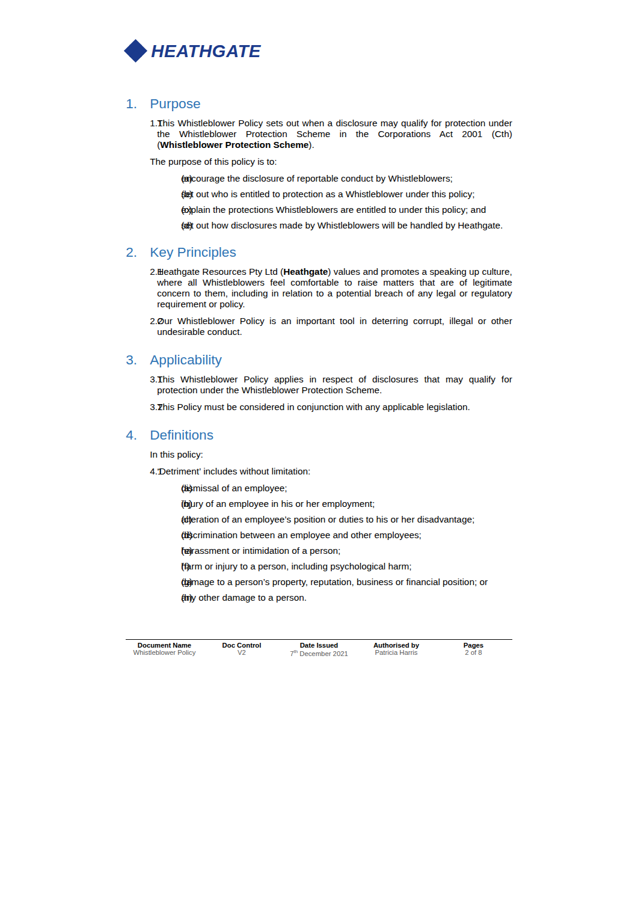HEATHGATE
1. Purpose
1.1
This Whistleblower Policy sets out when a disclosure may qualify for protection under the Whistleblower Protection Scheme in the Corporations Act 2001 (Cth) (Whistleblower Protection Scheme).
The purpose of this policy is to:
(a)
encourage the disclosure of reportable conduct by Whistleblowers;
(b)
set out who is entitled to protection as a Whistleblower under this policy;
(c)
explain the protections Whistleblowers are entitled to under this policy; and
(d)
set out how disclosures made by Whistleblowers will be handled by Heathgate.
2. Key Principles
2.1
Heathgate Resources Pty Ltd (Heathgate) values and promotes a speaking up culture, where all Whistleblowers feel comfortable to raise matters that are of legitimate concern to them, including in relation to a potential breach of any legal or regulatory requirement or policy.
2.2
Our Whistleblower Policy is an important tool in deterring corrupt, illegal or other undesirable conduct.
3. Applicability
3.1
This Whistleblower Policy applies in respect of disclosures that may qualify for protection under the Whistleblower Protection Scheme.
3.2
This Policy must be considered in conjunction with any applicable legislation.
4. Definitions
In this policy:
4.1
‘Detriment’ includes without limitation:
(a)
dismissal of an employee;
(b)
injury of an employee in his or her employment;
(c)
alteration of an employee’s position or duties to his or her disadvantage;
(d)
discrimination between an employee and other employees;
(e)
harassment or intimidation of a person;
(f)
harm or injury to a person, including psychological harm;
(g)
damage to a person’s property, reputation, business or financial position; or
(h)
any other damage to a person.
| Document Name | Doc Control | Date Issued | Authorised by | Pages |
| Whistleblower Policy | V2 | 7 th December 2021 | Patricia Harris | 2 of 8 |